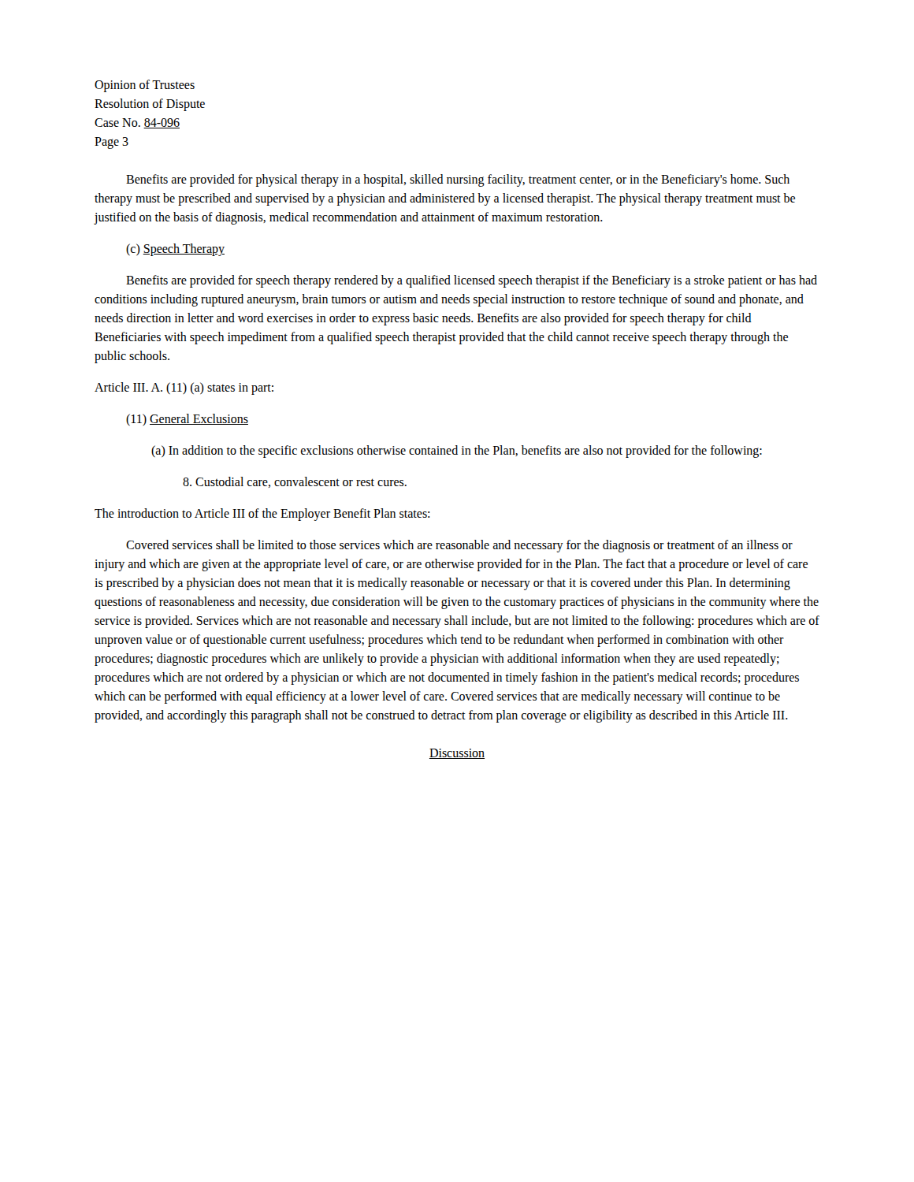Opinion of Trustees
Resolution of Dispute
Case No. 84-096
Page 3
Benefits are provided for physical therapy in a hospital, skilled nursing facility, treatment center, or in the Beneficiary's home. Such therapy must be prescribed and supervised by a physician and administered by a licensed therapist. The physical therapy treatment must be justified on the basis of diagnosis, medical recommendation and attainment of maximum restoration.
(c) Speech Therapy
Benefits are provided for speech therapy rendered by a qualified licensed speech therapist if the Beneficiary is a stroke patient or has had conditions including ruptured aneurysm, brain tumors or autism and needs special instruction to restore technique of sound and phonate, and needs direction in letter and word exercises in order to express basic needs. Benefits are also provided for speech therapy for child Beneficiaries with speech impediment from a qualified speech therapist provided that the child cannot receive speech therapy through the public schools.
Article III. A. (11) (a) states in part:
(11) General Exclusions
(a) In addition to the specific exclusions otherwise contained in the Plan, benefits are also not provided for the following:
8. Custodial care, convalescent or rest cures.
The introduction to Article III of the Employer Benefit Plan states:
Covered services shall be limited to those services which are reasonable and necessary for the diagnosis or treatment of an illness or injury and which are given at the appropriate level of care, or are otherwise provided for in the Plan. The fact that a procedure or level of care is prescribed by a physician does not mean that it is medically reasonable or necessary or that it is covered under this Plan. In determining questions of reasonableness and necessity, due consideration will be given to the customary practices of physicians in the community where the service is provided. Services which are not reasonable and necessary shall include, but are not limited to the following: procedures which are of unproven value or of questionable current usefulness; procedures which tend to be redundant when performed in combination with other procedures; diagnostic procedures which are unlikely to provide a physician with additional information when they are used repeatedly; procedures which are not ordered by a physician or which are not documented in timely fashion in the patient's medical records; procedures which can be performed with equal efficiency at a lower level of care. Covered services that are medically necessary will continue to be provided, and accordingly this paragraph shall not be construed to detract from plan coverage or eligibility as described in this Article III.
Discussion